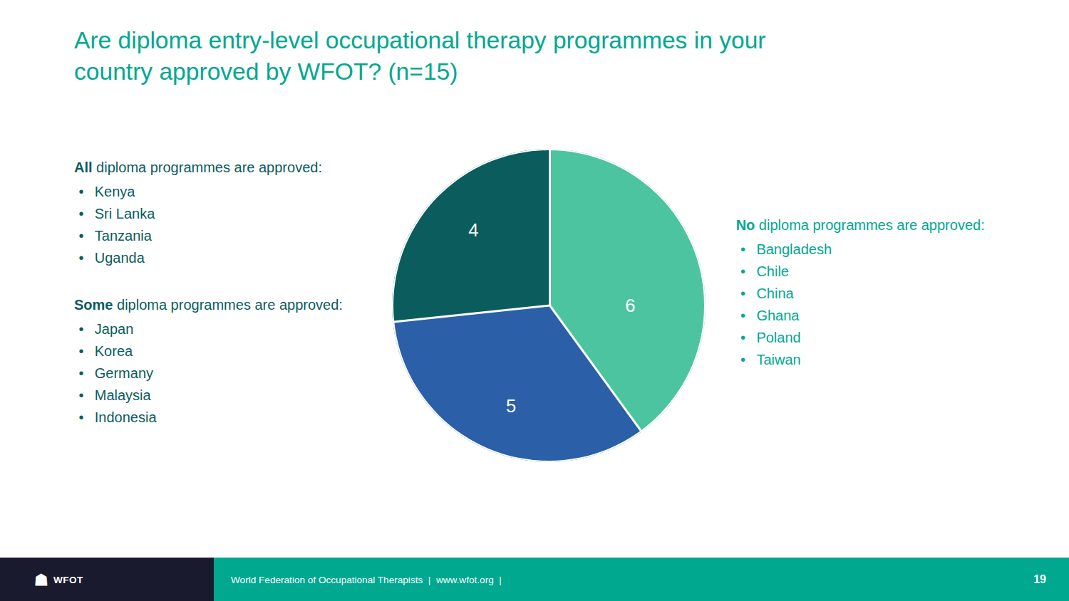Are diploma entry-level occupational therapy programmes in your country approved by WFOT? (n=15)
All diploma programmes are approved:
Kenya
Sri Lanka
Tanzania
Uganda
Some diploma programmes are approved:
Japan
Korea
Germany
Malaysia
Indonesia
6 5 4
No diploma programmes are approved:
Bangladesh
Chile
China
Ghana
Poland
Taiwan
☗WFOT
World Federation of Occupational Therapists | www.wfot.org | 19